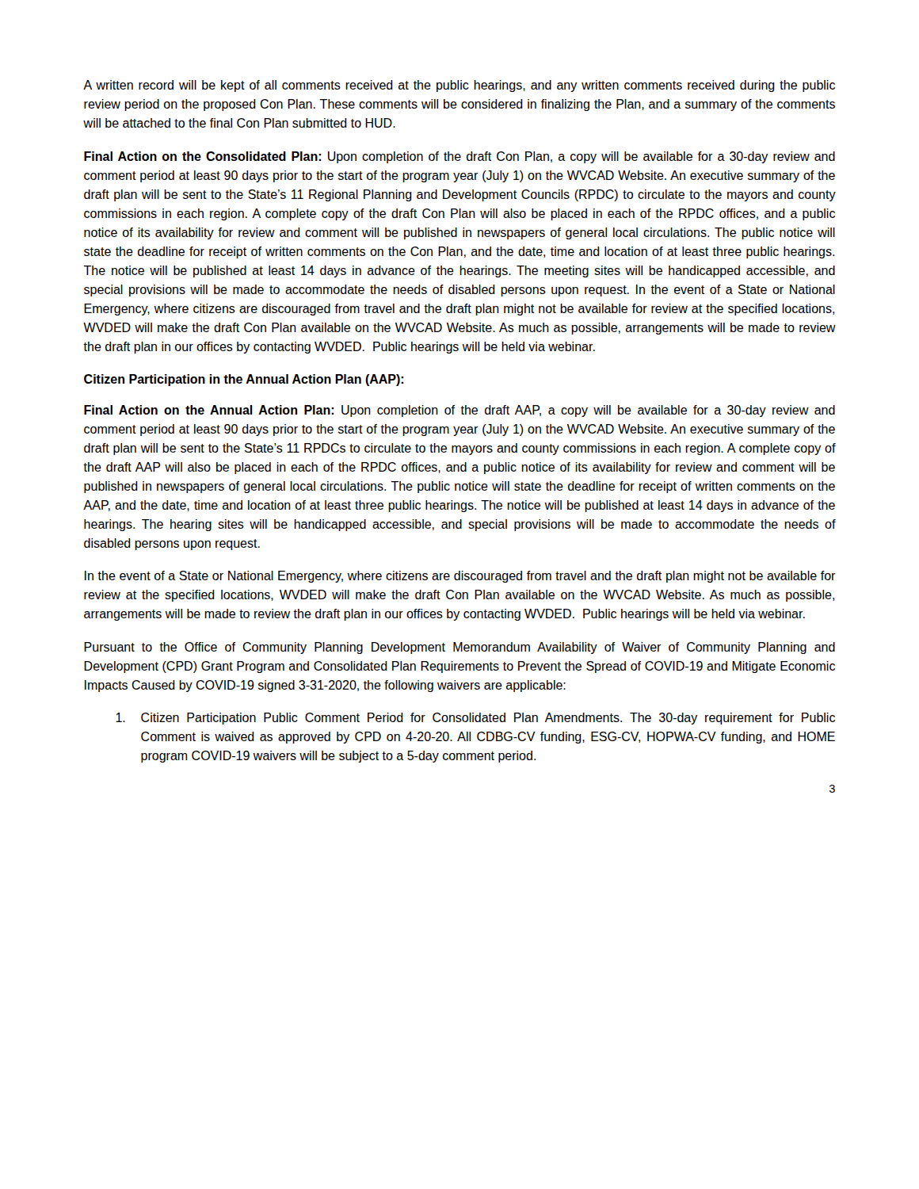A written record will be kept of all comments received at the public hearings, and any written comments received during the public review period on the proposed Con Plan. These comments will be considered in finalizing the Plan, and a summary of the comments will be attached to the final Con Plan submitted to HUD.
Final Action on the Consolidated Plan: Upon completion of the draft Con Plan, a copy will be available for a 30-day review and comment period at least 90 days prior to the start of the program year (July 1) on the WVCAD Website. An executive summary of the draft plan will be sent to the State’s 11 Regional Planning and Development Councils (RPDC) to circulate to the mayors and county commissions in each region. A complete copy of the draft Con Plan will also be placed in each of the RPDC offices, and a public notice of its availability for review and comment will be published in newspapers of general local circulations. The public notice will state the deadline for receipt of written comments on the Con Plan, and the date, time and location of at least three public hearings. The notice will be published at least 14 days in advance of the hearings. The meeting sites will be handicapped accessible, and special provisions will be made to accommodate the needs of disabled persons upon request. In the event of a State or National Emergency, where citizens are discouraged from travel and the draft plan might not be available for review at the specified locations, WVDED will make the draft Con Plan available on the WVCAD Website. As much as possible, arrangements will be made to review the draft plan in our offices by contacting WVDED. Public hearings will be held via webinar.
Citizen Participation in the Annual Action Plan (AAP):
Final Action on the Annual Action Plan: Upon completion of the draft AAP, a copy will be available for a 30-day review and comment period at least 90 days prior to the start of the program year (July 1) on the WVCAD Website. An executive summary of the draft plan will be sent to the State’s 11 RPDCs to circulate to the mayors and county commissions in each region. A complete copy of the draft AAP will also be placed in each of the RPDC offices, and a public notice of its availability for review and comment will be published in newspapers of general local circulations. The public notice will state the deadline for receipt of written comments on the AAP, and the date, time and location of at least three public hearings. The notice will be published at least 14 days in advance of the hearings. The hearing sites will be handicapped accessible, and special provisions will be made to accommodate the needs of disabled persons upon request.
In the event of a State or National Emergency, where citizens are discouraged from travel and the draft plan might not be available for review at the specified locations, WVDED will make the draft Con Plan available on the WVCAD Website. As much as possible, arrangements will be made to review the draft plan in our offices by contacting WVDED. Public hearings will be held via webinar.
Pursuant to the Office of Community Planning Development Memorandum Availability of Waiver of Community Planning and Development (CPD) Grant Program and Consolidated Plan Requirements to Prevent the Spread of COVID-19 and Mitigate Economic Impacts Caused by COVID-19 signed 3-31-2020, the following waivers are applicable:
Citizen Participation Public Comment Period for Consolidated Plan Amendments. The 30-day requirement for Public Comment is waived as approved by CPD on 4-20-20. All CDBG-CV funding, ESG-CV, HOPWA-CV funding, and HOME program COVID-19 waivers will be subject to a 5-day comment period.
3